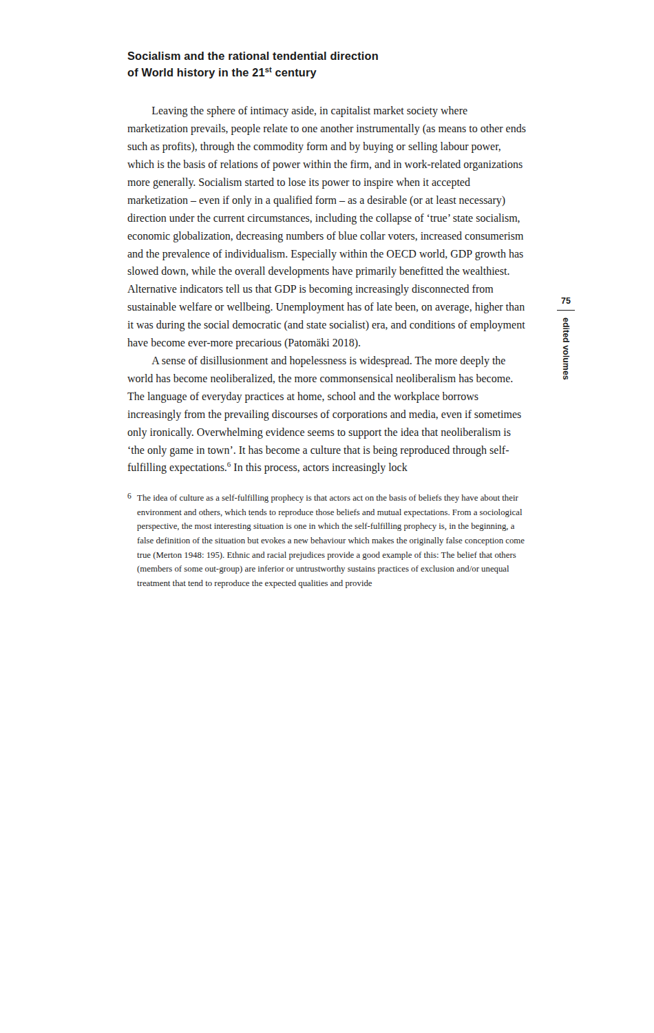Socialism and the rational tendential direction
of World history in the 21st century
Leaving the sphere of intimacy aside, in capitalist market society where marketization prevails, people relate to one another instrumentally (as means to other ends such as profits), through the commodity form and by buying or selling labour power, which is the basis of relations of power within the firm, and in work-related organizations more generally. Socialism started to lose its power to inspire when it accepted marketization – even if only in a qualified form – as a desirable (or at least necessary) direction under the current circumstances, including the collapse of ‘true’ state socialism, economic globalization, decreasing numbers of blue collar voters, increased consumerism and the prevalence of individualism. Especially within the OECD world, GDP growth has slowed down, while the overall developments have primarily benefitted the wealthiest. Alternative indicators tell us that GDP is becoming increasingly disconnected from sustainable welfare or wellbeing. Unemployment has of late been, on average, higher than it was during the social democratic (and state socialist) era, and conditions of employment have become ever-more precarious (Patomäki 2018).
A sense of disillusionment and hopelessness is widespread. The more deeply the world has become neoliberalized, the more commonsensical neoliberalism has become. The language of everyday practices at home, school and the workplace borrows increasingly from the prevailing discourses of corporations and media, even if sometimes only ironically. Overwhelming evidence seems to support the idea that neoliberalism is ‘the only game in town’. It has become a culture that is being reproduced through self-fulfilling expectations.6 In this process, actors increasingly lock
6 The idea of culture as a self-fulfilling prophecy is that actors act on the basis of beliefs they have about their environment and others, which tends to reproduce those beliefs and mutual expectations. From a sociological perspective, the most interesting situation is one in which the self-fulfilling prophecy is, in the beginning, a false definition of the situation but evokes a new behaviour which makes the originally false conception come true (Merton 1948: 195). Ethnic and racial prejudices provide a good example of this: The belief that others (members of some out-group) are inferior or untrustworthy sustains practices of exclusion and/or unequal treatment that tend to reproduce the expected qualities and provide
75
edited volumes